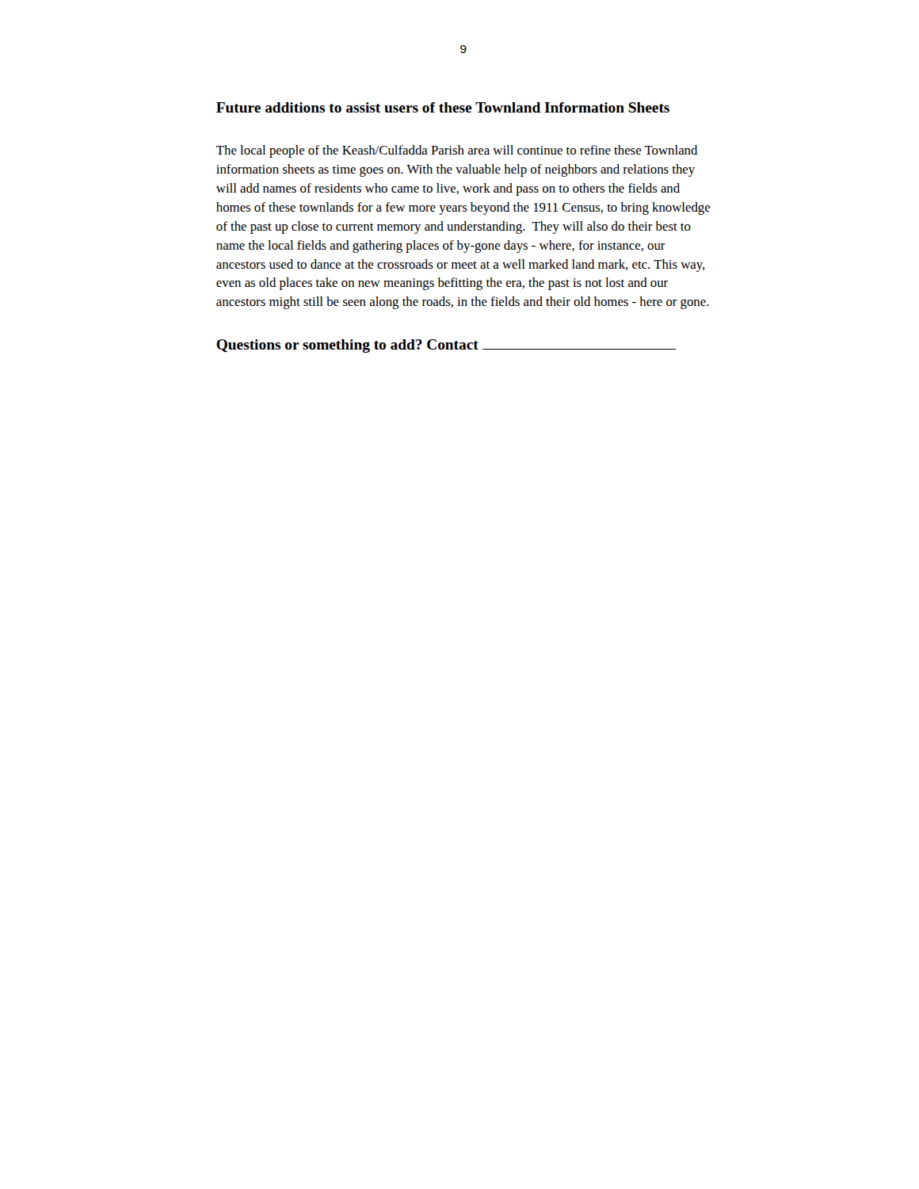9
Future additions to assist users of these Townland Information Sheets
The local people of the Keash/Culfadda Parish area will continue to refine these Townland information sheets as time goes on. With the valuable help of neighbors and relations they will add names of residents who came to live, work and pass on to others the fields and homes of these townlands for a few more years beyond the 1911 Census, to bring knowledge of the past up close to current memory and understanding. They will also do their best to name the local fields and gathering places of by-gone days - where, for instance, our ancestors used to dance at the crossroads or meet at a well marked land mark, etc. This way, even as old places take on new meanings befitting the era, the past is not lost and our ancestors might still be seen along the roads, in the fields and their old homes - here or gone.
Questions or something to add? Contact